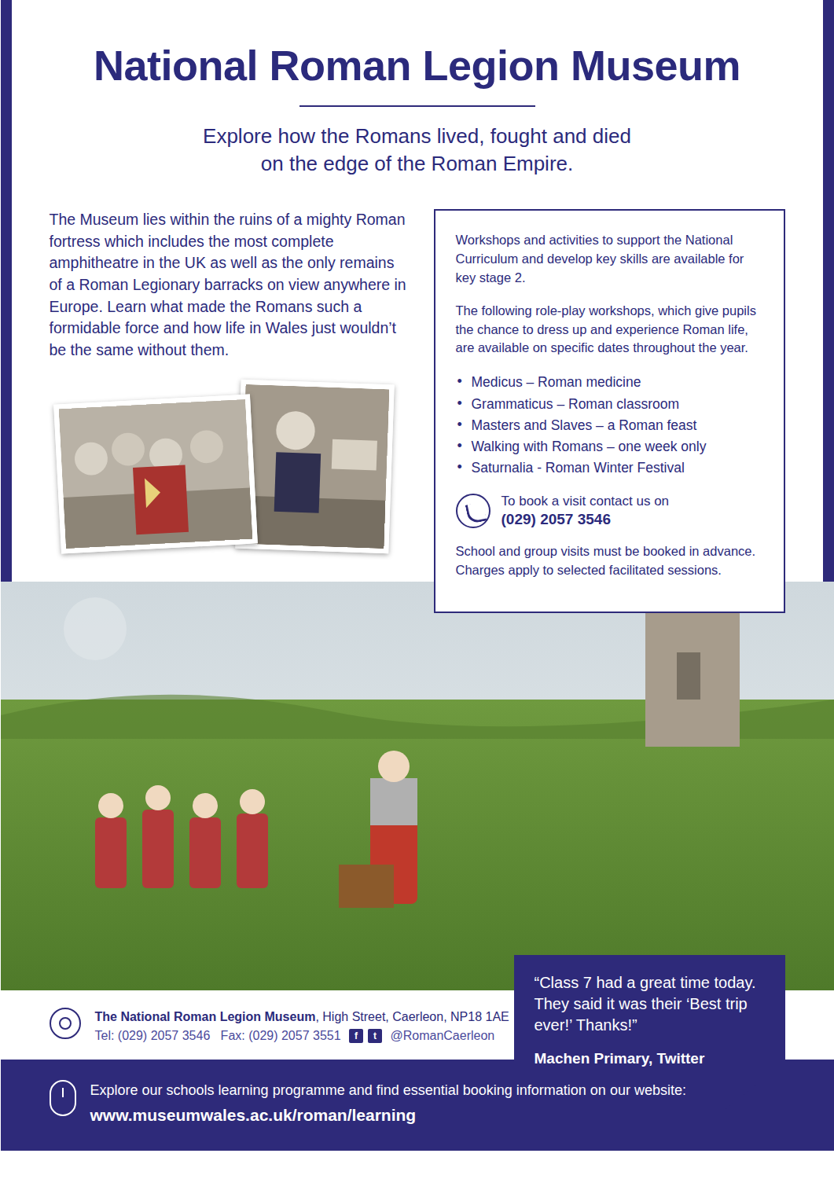National Roman Legion Museum
Explore how the Romans lived, fought and died
on the edge of the Roman Empire.
The Museum lies within the ruins of a mighty Roman fortress which includes the most complete amphitheatre in the UK as well as the only remains of a Roman Legionary barracks on view anywhere in Europe. Learn what made the Romans such a formidable force and how life in Wales just wouldn’t be the same without them.
Workshops and activities to support the National Curriculum and develop key skills are available for key stage 2.
The following role-play workshops, which give pupils the chance to dress up and experience Roman life, are available on specific dates throughout the year.
Medicus – Roman medicine
Grammaticus – Roman classroom
Masters and Slaves – a Roman feast
Walking with Romans – one week only
Saturnalia - Roman Winter Festival
To book a visit contact us on (029) 2057 3546
School and group visits must be booked in advance.
Charges apply to selected facilitated sessions.
“Class 7 had a great time today. They said it was their ‘Best trip ever!’ Thanks!”
Machen Primary, Twitter
The National Roman Legion Museum, High Street, Caerleon, NP18 1AE
Tel: (029) 2057 3546 Fax: (029) 2057 3551 ft @RomanCaerleon
Explore our schools learning programme and find essential booking information on our website: www.museumwales.ac.uk/roman/learning